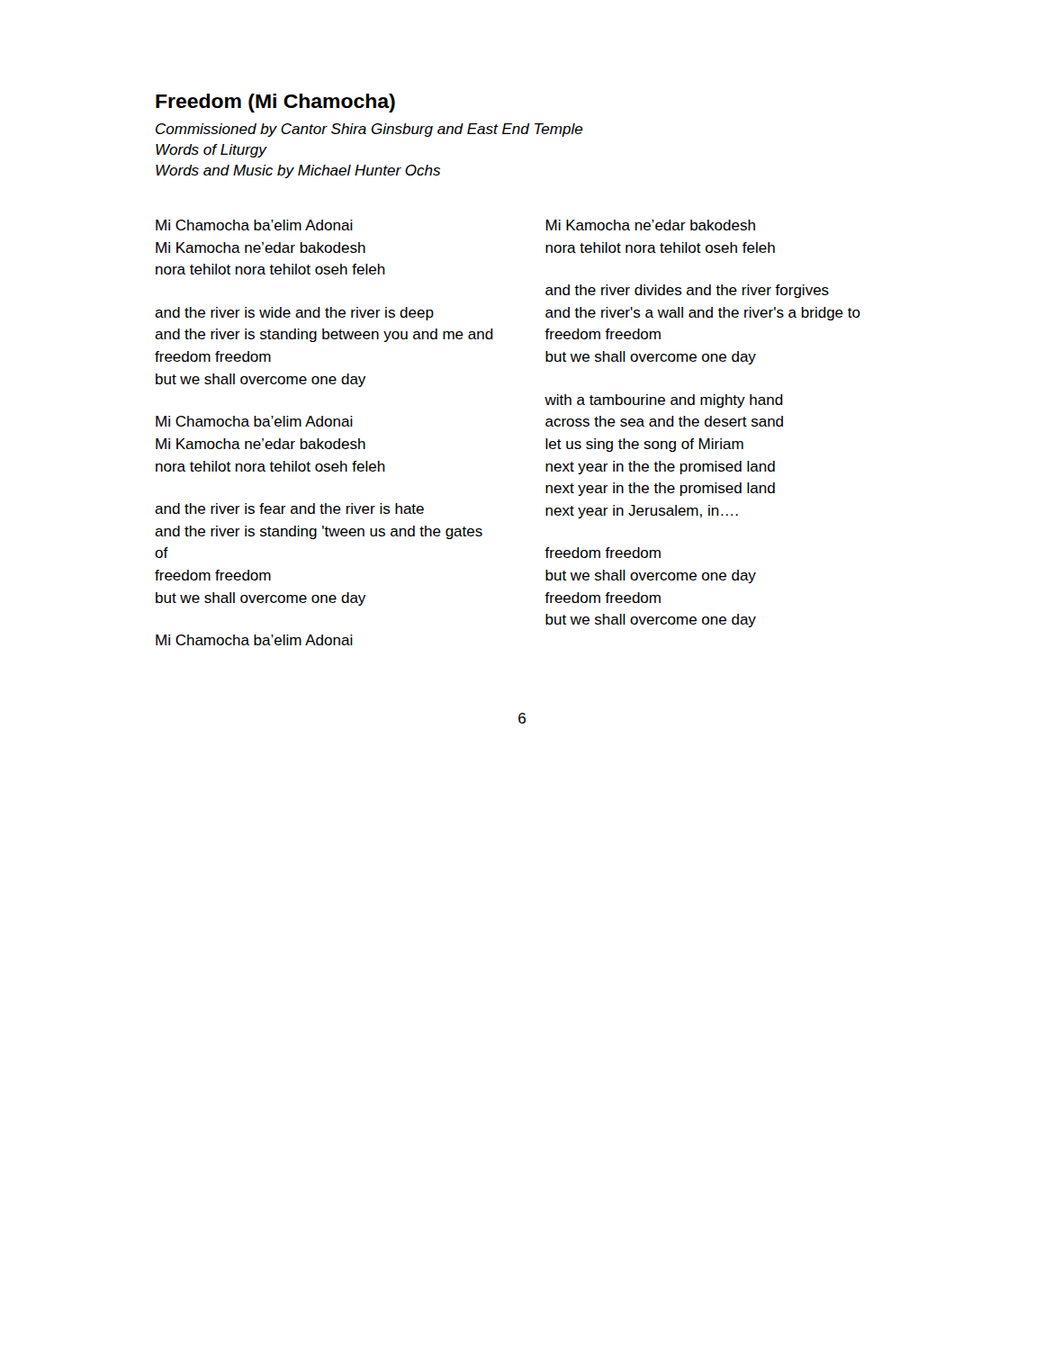Freedom (Mi Chamocha)
Commissioned by Cantor Shira Ginsburg and East End Temple
Words of Liturgy
Words and Music by Michael Hunter Ochs
Mi Chamocha ba’elim Adonai
Mi Kamocha ne’edar bakodesh
nora tehilot nora tehilot oseh feleh
and the river is wide and the river is deep
and the river is standing between you and me and
freedom freedom
but we shall overcome one day
Mi Chamocha ba’elim Adonai
Mi Kamocha ne’edar bakodesh
nora tehilot nora tehilot oseh feleh
and the river is fear and the river is hate
and the river is standing 'tween us and the gates of
freedom freedom
but we shall overcome one day
Mi Chamocha ba’elim Adonai
Mi Kamocha ne’edar bakodesh
nora tehilot nora tehilot oseh feleh
and the river divides and the river forgives
and the river's a wall and the river's a bridge to
freedom freedom
but we shall overcome one day
with a tambourine and mighty hand
across the sea and the desert sand
let us sing the song of Miriam
next year in the the promised land
next year in the the promised land
next year in Jerusalem, in….
freedom freedom
but we shall overcome one day
freedom freedom
but we shall overcome one day
6